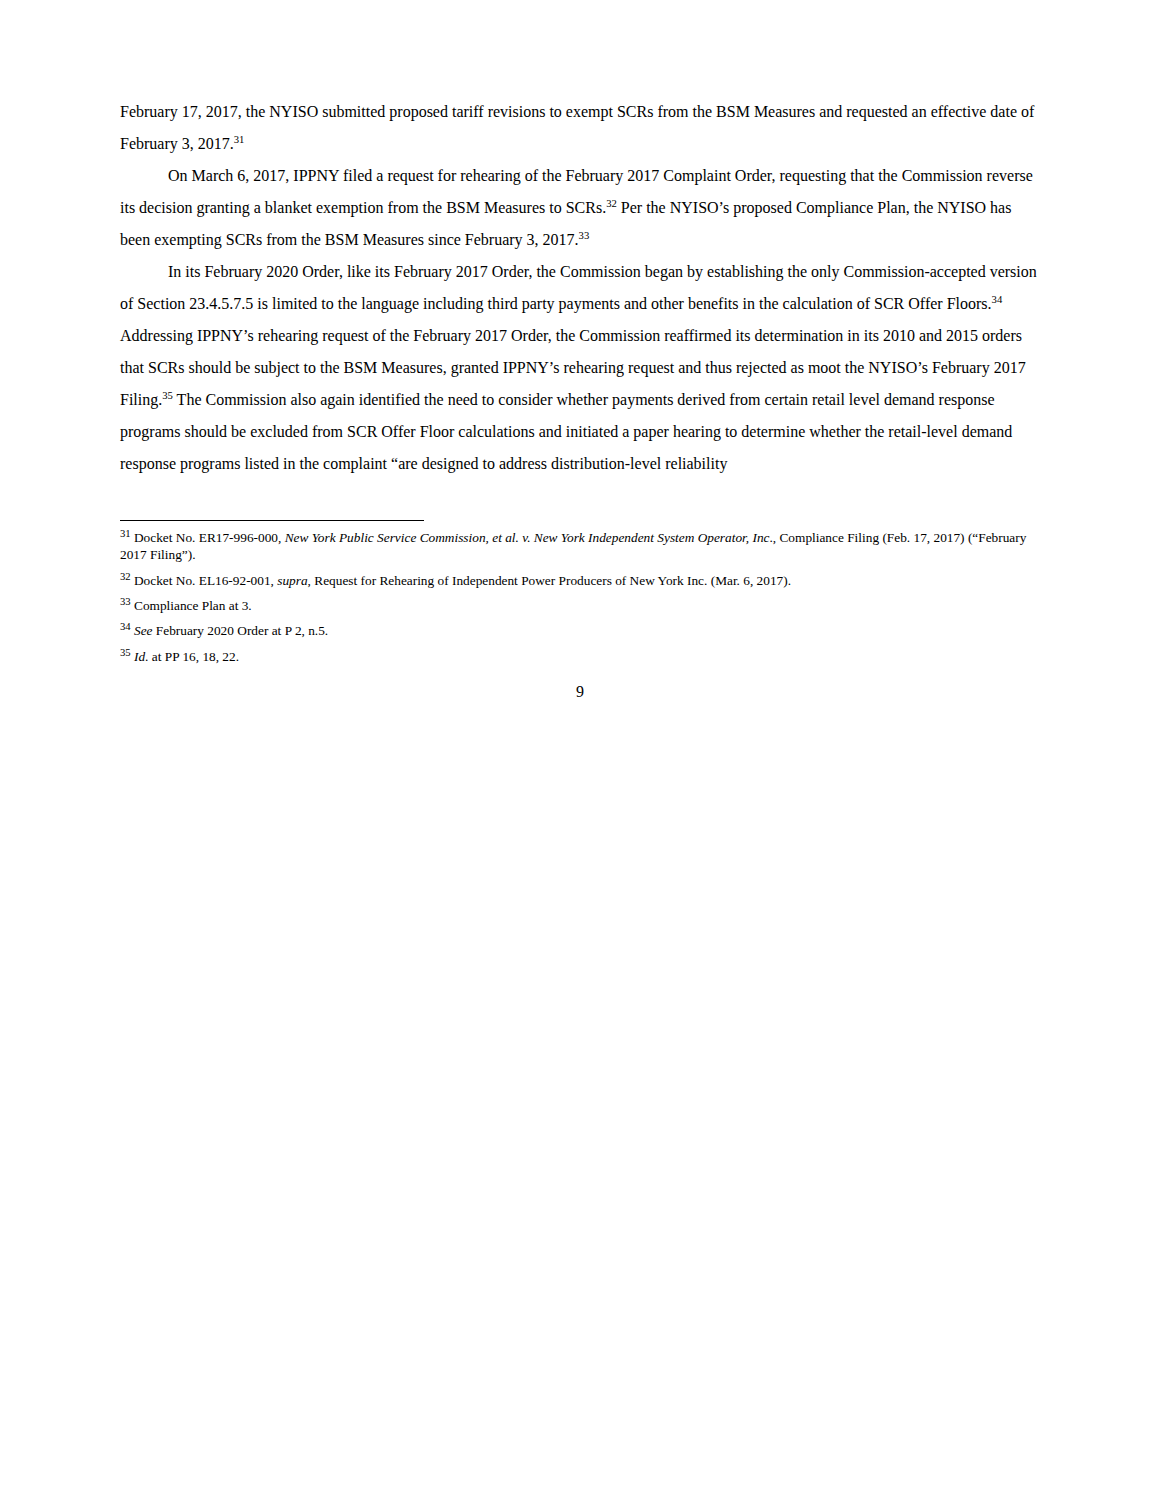February 17, 2017, the NYISO submitted proposed tariff revisions to exempt SCRs from the BSM Measures and requested an effective date of February 3, 2017.31
On March 6, 2017, IPPNY filed a request for rehearing of the February 2017 Complaint Order, requesting that the Commission reverse its decision granting a blanket exemption from the BSM Measures to SCRs.32 Per the NYISO’s proposed Compliance Plan, the NYISO has been exempting SCRs from the BSM Measures since February 3, 2017.33
In its February 2020 Order, like its February 2017 Order, the Commission began by establishing the only Commission-accepted version of Section 23.4.5.7.5 is limited to the language including third party payments and other benefits in the calculation of SCR Offer Floors.34 Addressing IPPNY’s rehearing request of the February 2017 Order, the Commission reaffirmed its determination in its 2010 and 2015 orders that SCRs should be subject to the BSM Measures, granted IPPNY’s rehearing request and thus rejected as moot the NYISO’s February 2017 Filing.35 The Commission also again identified the need to consider whether payments derived from certain retail level demand response programs should be excluded from SCR Offer Floor calculations and initiated a paper hearing to determine whether the retail-level demand response programs listed in the complaint “are designed to address distribution-level reliability
31 Docket No. ER17-996-000, New York Public Service Commission, et al. v. New York Independent System Operator, Inc., Compliance Filing (Feb. 17, 2017) (“February 2017 Filing”).
32 Docket No. EL16-92-001, supra, Request for Rehearing of Independent Power Producers of New York Inc. (Mar. 6, 2017).
33 Compliance Plan at 3.
34 See February 2020 Order at P 2, n.5.
35 Id. at PP 16, 18, 22.
9